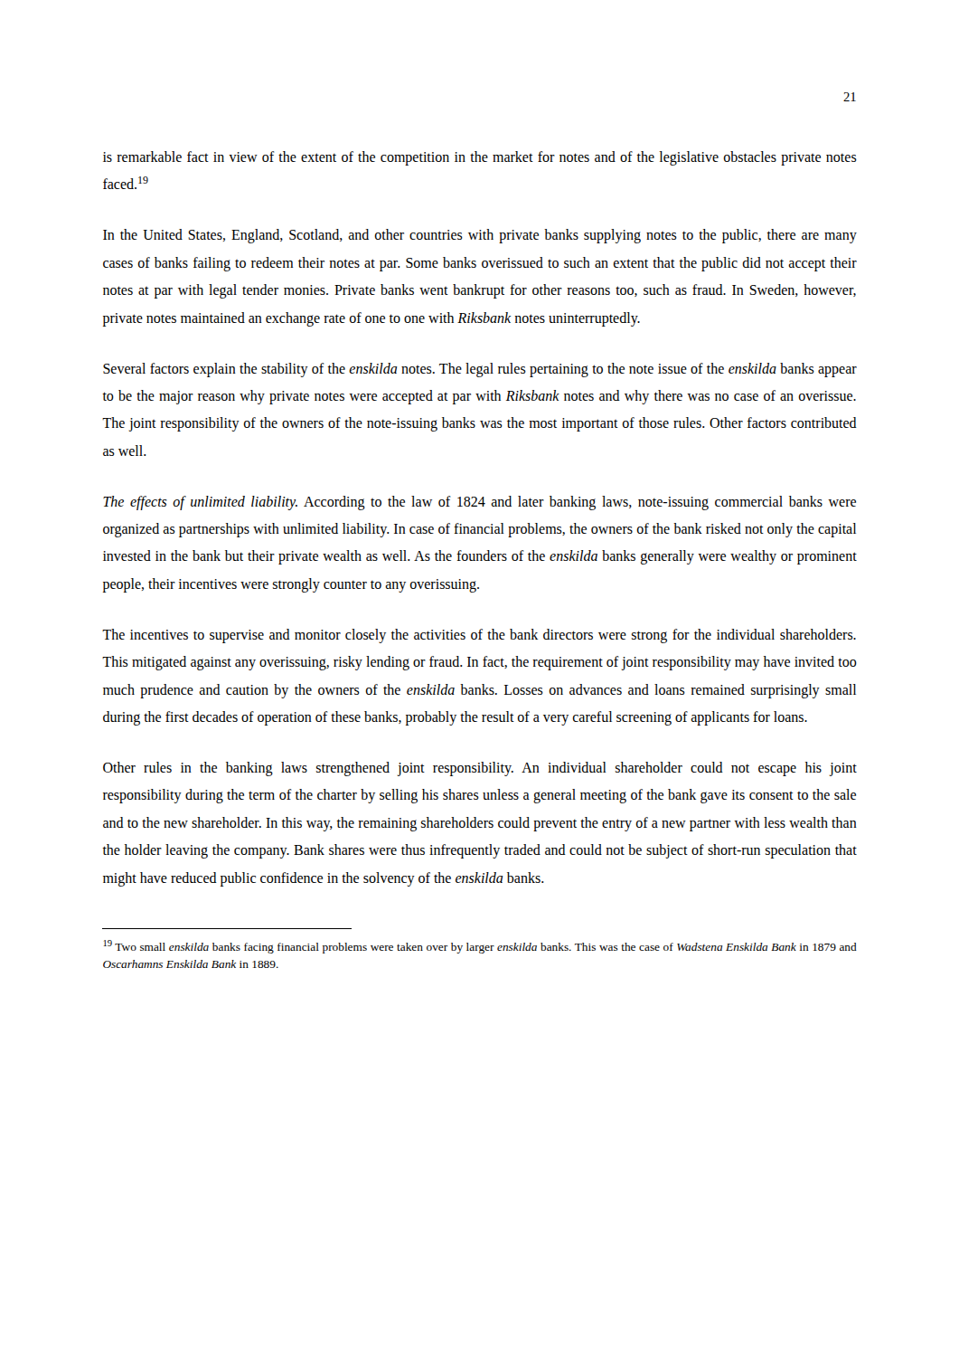21
is remarkable fact in view of the extent of the competition in the market for notes and of the legislative obstacles private notes faced.19
In the United States, England, Scotland, and other countries with private banks supplying notes to the public, there are many cases of banks failing to redeem their notes at par. Some banks overissued to such an extent that the public did not accept their notes at par with legal tender monies. Private banks went bankrupt for other reasons too, such as fraud. In Sweden, however, private notes maintained an exchange rate of one to one with Riksbank notes uninterruptedly.
Several factors explain the stability of the enskilda notes. The legal rules pertaining to the note issue of the enskilda banks appear to be the major reason why private notes were accepted at par with Riksbank notes and why there was no case of an overissue. The joint responsibility of the owners of the note-issuing banks was the most important of those rules. Other factors contributed as well.
The effects of unlimited liability. According to the law of 1824 and later banking laws, note-issuing commercial banks were organized as partnerships with unlimited liability. In case of financial problems, the owners of the bank risked not only the capital invested in the bank but their private wealth as well. As the founders of the enskilda banks generally were wealthy or prominent people, their incentives were strongly counter to any overissuing.
The incentives to supervise and monitor closely the activities of the bank directors were strong for the individual shareholders. This mitigated against any overissuing, risky lending or fraud. In fact, the requirement of joint responsibility may have invited too much prudence and caution by the owners of the enskilda banks. Losses on advances and loans remained surprisingly small during the first decades of operation of these banks, probably the result of a very careful screening of applicants for loans.
Other rules in the banking laws strengthened joint responsibility. An individual shareholder could not escape his joint responsibility during the term of the charter by selling his shares unless a general meeting of the bank gave its consent to the sale and to the new shareholder. In this way, the remaining shareholders could prevent the entry of a new partner with less wealth than the holder leaving the company. Bank shares were thus infrequently traded and could not be subject of short-run speculation that might have reduced public confidence in the solvency of the enskilda banks.
19 Two small enskilda banks facing financial problems were taken over by larger enskilda banks. This was the case of Wadstena Enskilda Bank in 1879 and Oscarhamns Enskilda Bank in 1889.